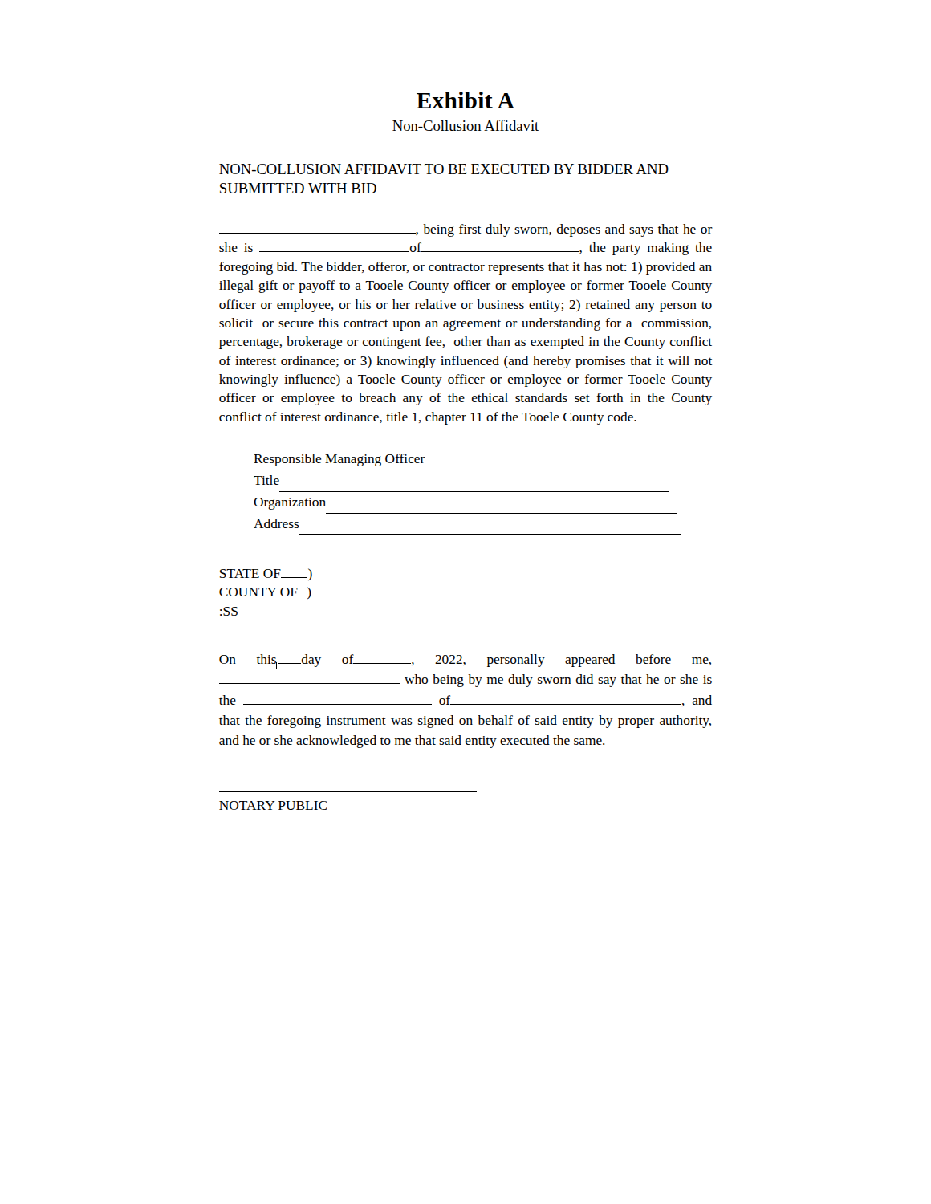Exhibit A
Non-Collusion Affidavit
NON-COLLUSION AFFIDAVIT TO BE EXECUTED BY BIDDER AND
SUBMITTED WITH BID
, being first duly sworn, deposes and says that he or she is of , the party making the foregoing bid. The bidder, offeror, or contractor represents that it has not: 1) provided an illegal gift or payoff to a Tooele County officer or employee or former Tooele County officer or employee, or his or her relative or business entity; 2) retained any person to solicit or secure this contract upon an agreement or understanding for a commission, percentage, brokerage or contingent fee, other than as exempted in the County conflict of interest ordinance; or 3) knowingly influenced (and hereby promises that it will not knowingly influence) a Tooele County officer or employee or former Tooele County officer or employee to breach any of the ethical standards set forth in the County conflict of interest ordinance, title 1, chapter 11 of the Tooele County code.
Responsible Managing Officer
Title
Organization
Address
STATE OF )
COUNTY OF )
:SS
On this day of , 2022, personally appeared before me, who being by me duly sworn did say that he or she is the of , and that the foregoing instrument was signed on behalf of said entity by proper authority, and he or she acknowledged to me that said entity executed the same.
NOTARY PUBLIC